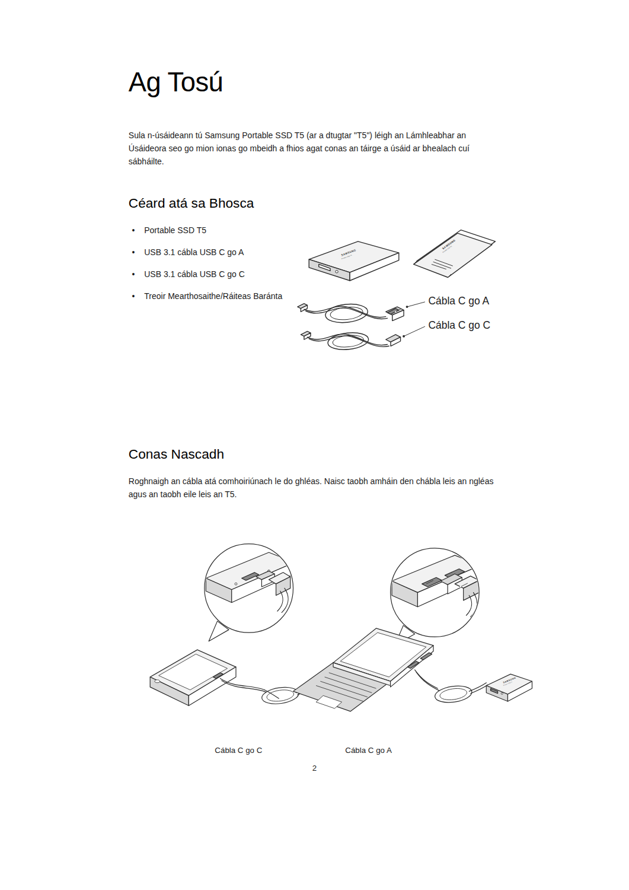Ag Tosú
Sula n-úsáideann tú Samsung Portable SSD T5 (ar a dtugtar "T5") léigh an Lámhleabhar an Úsáideora seo go mion ionas go mbeidh a fhios agat conas an táirge a úsáid ar bhealach cuí sábháilte.
Céard atá sa Bhosca
Portable SSD T5
USB 3.1 cábla USB C go A
USB 3.1 cábla USB C go C
Treoir Mearthosaithe/Ráiteas Baránta
SAMSUNG Portable SSD T5 SAMSUNG Portable SSD T5 Cábla C go A Cábla C go C
Conas Nascadh
Roghnaigh an cábla atá comhoiriúnach le do ghléas. Naisc taobh amháin den chábla leis an ngléas agus an taobh eile leis an T5.
SAMSUNG Portable SSD T5 SAMSUNG Portable SSD T5
Cábla C go C Cábla C go A
2